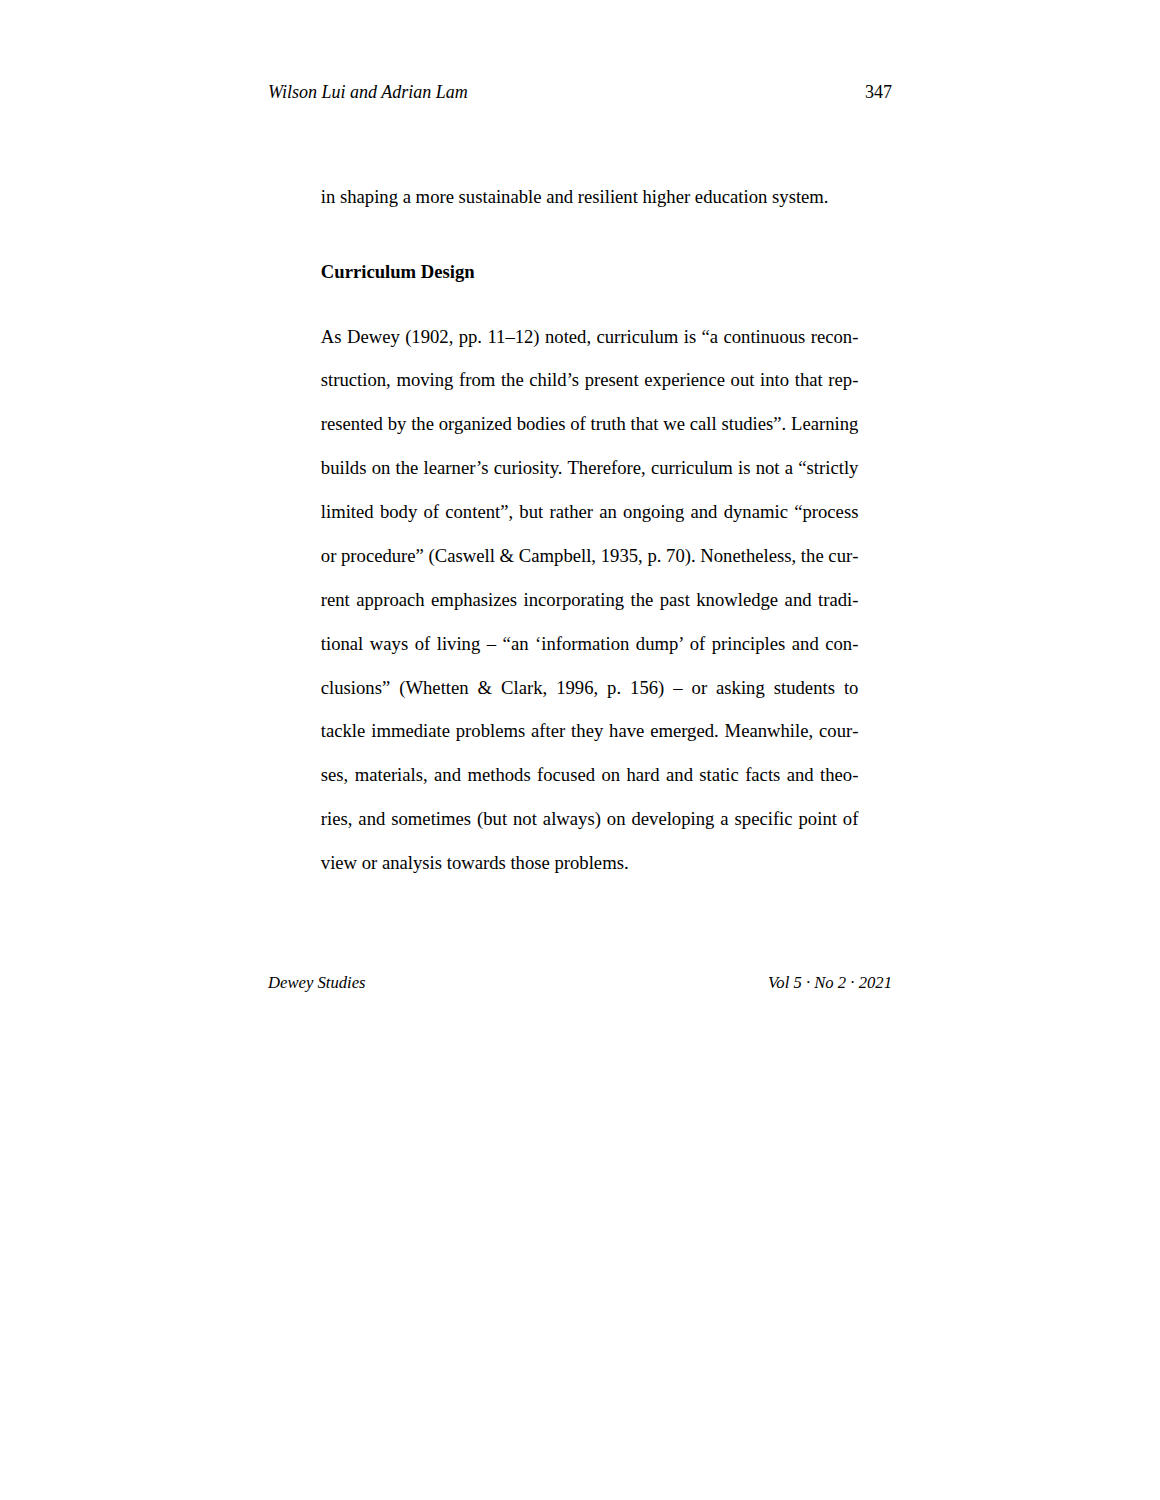Wilson Lui and Adrian Lam 347
in shaping a more sustainable and resilient higher education system.
Curriculum Design
As Dewey (1902, pp. 11–12) noted, curriculum is “a continuous reconstruction, moving from the child’s present experience out into that represented by the organized bodies of truth that we call studies”. Learning builds on the learner’s curiosity. Therefore, curriculum is not a “strictly limited body of content”, but rather an ongoing and dynamic “process or procedure” (Caswell & Campbell, 1935, p. 70). Nonetheless, the current approach emphasizes incorporating the past knowledge and traditional ways of living – “an ‘information dump’ of principles and conclusions” (Whetten & Clark, 1996, p. 156) – or asking students to tackle immediate problems after they have emerged. Meanwhile, courses, materials, and methods focused on hard and static facts and theories, and sometimes (but not always) on developing a specific point of view or analysis towards those problems.
Dewey Studies Vol 5 · No 2 · 2021